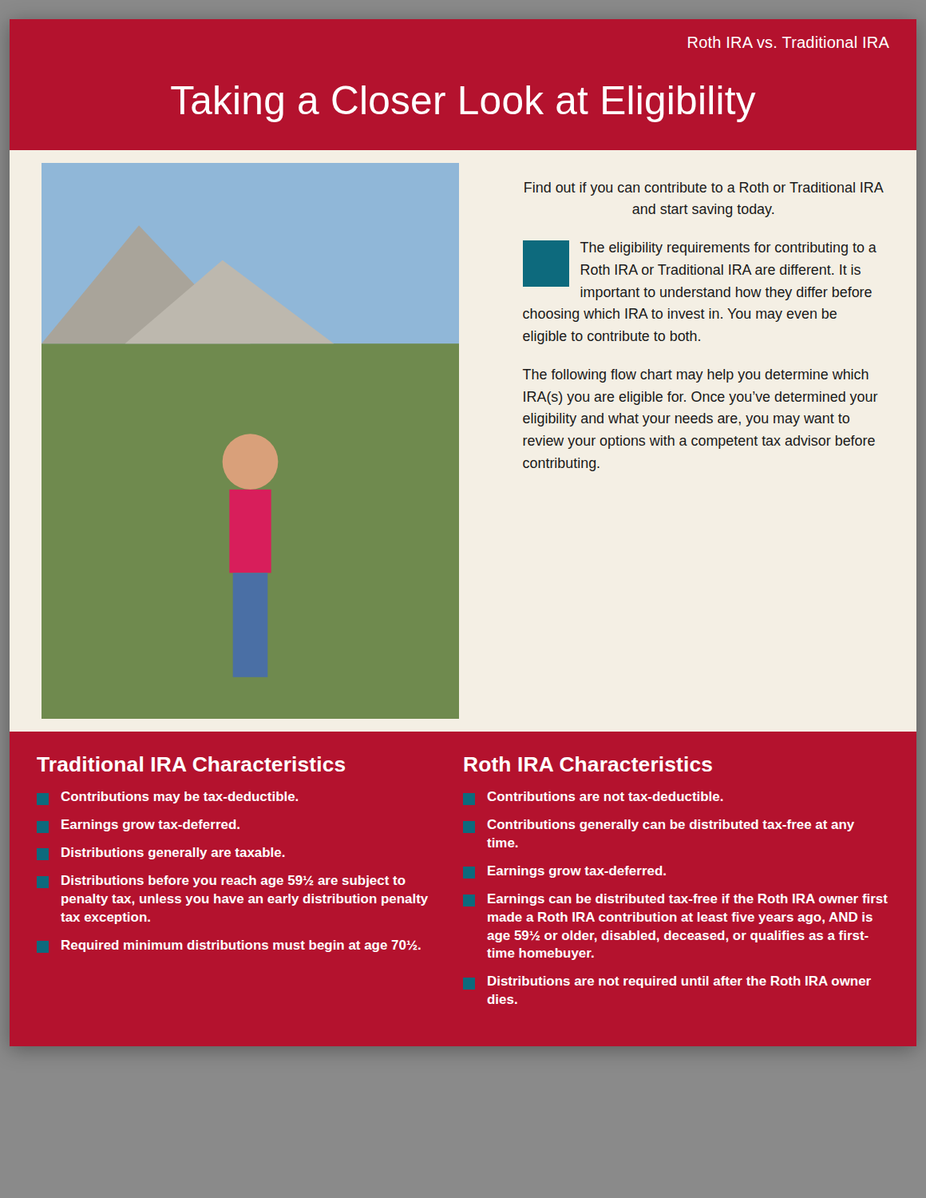Roth IRA vs. Traditional IRA
Taking a Closer Look at Eligibility
Find out if you can contribute to a Roth or Traditional IRA and start saving today.
The eligibility requirements for contributing to a Roth IRA or Traditional IRA are different. It is important to understand how they differ before choosing which IRA to invest in. You may even be eligible to contribute to both.
The following flow chart may help you determine which IRA(s) you are eligible for. Once you’ve determined your eligibility and what your needs are, you may want to review your options with a competent tax advisor before contributing.
Traditional IRA Characteristics
Contributions may be tax-deductible.
Earnings grow tax-deferred.
Distributions generally are taxable.
Distributions before you reach age 59½ are subject to penalty tax, unless you have an early distribution penalty tax exception.
Required minimum distributions must begin at age 70½.
Roth IRA Characteristics
Contributions are not tax-deductible.
Contributions generally can be distributed tax-free at any time.
Earnings grow tax-deferred.
Earnings can be distributed tax-free if the Roth IRA owner first made a Roth IRA contribution at least five years ago, AND is age 59½ or older, disabled, deceased, or qualifies as a first-time homebuyer.
Distributions are not required until after the Roth IRA owner dies.